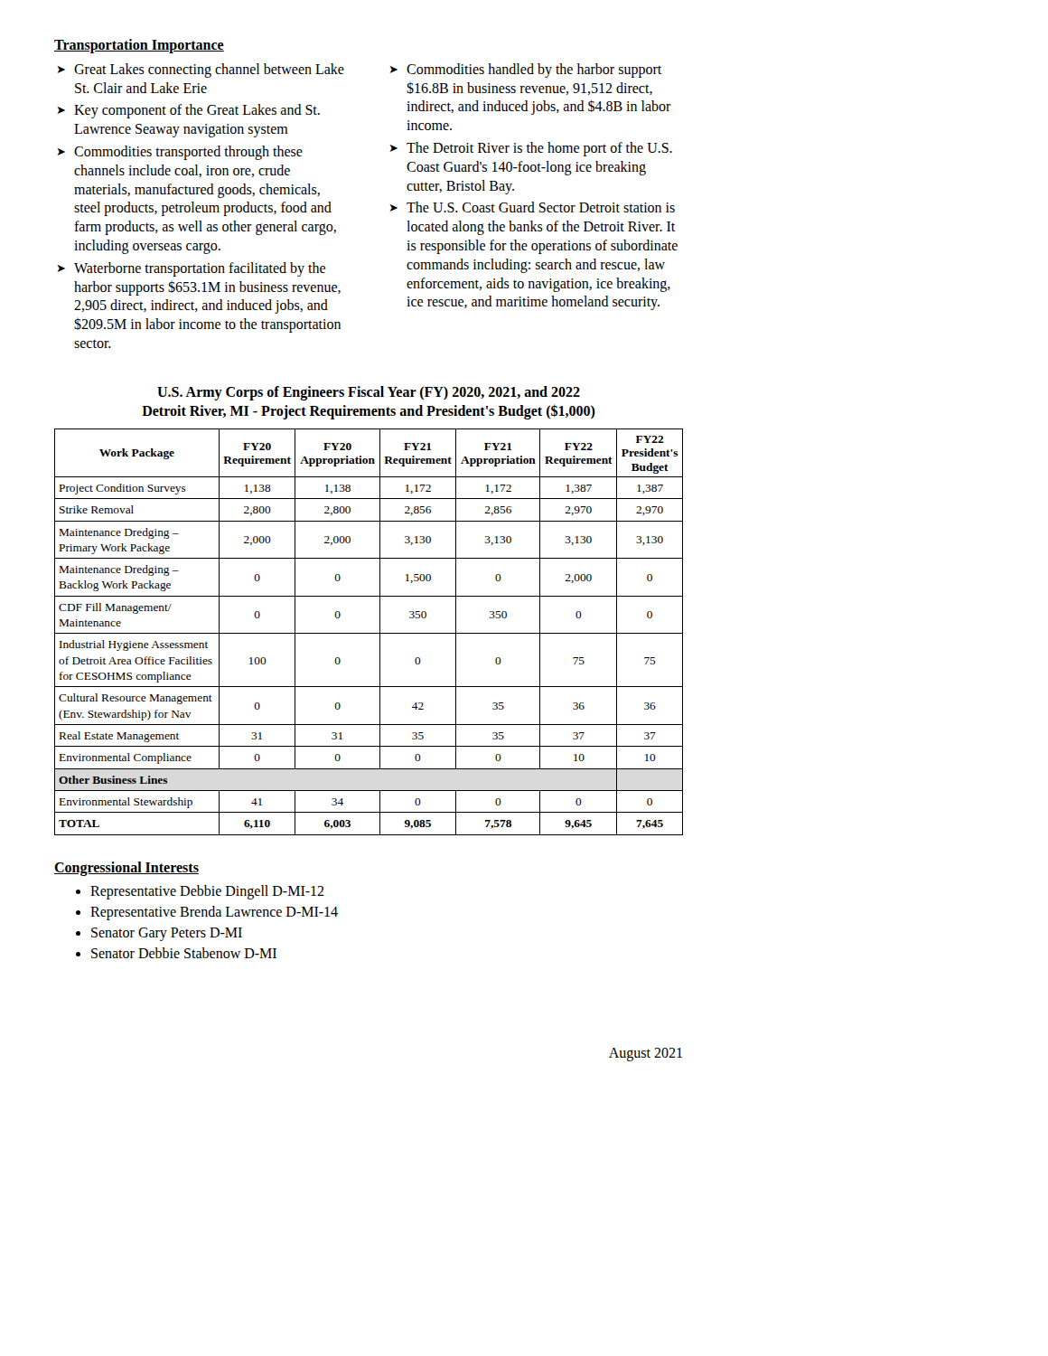Transportation Importance
Great Lakes connecting channel between Lake St. Clair and Lake Erie
Key component of the Great Lakes and St. Lawrence Seaway navigation system
Commodities transported through these channels include coal, iron ore, crude materials, manufactured goods, chemicals, steel products, petroleum products, food and farm products, as well as other general cargo, including overseas cargo.
Waterborne transportation facilitated by the harbor supports $653.1M in business revenue, 2,905 direct, indirect, and induced jobs, and $209.5M in labor income to the transportation sector.
Commodities handled by the harbor support $16.8B in business revenue, 91,512 direct, indirect, and induced jobs, and $4.8B in labor income.
The Detroit River is the home port of the U.S. Coast Guard's 140-foot-long ice breaking cutter, Bristol Bay.
The U.S. Coast Guard Sector Detroit station is located along the banks of the Detroit River. It is responsible for the operations of subordinate commands including: search and rescue, law enforcement, aids to navigation, ice breaking, ice rescue, and maritime homeland security.
U.S. Army Corps of Engineers Fiscal Year (FY) 2020, 2021, and 2022
Detroit River, MI - Project Requirements and President's Budget ($1,000)
| Work Package | FY20 Requirement | FY20 Appropriation | FY21 Requirement | FY21 Appropriation | FY22 Requirement | FY22 President's Budget |
| --- | --- | --- | --- | --- | --- | --- |
| Project Condition Surveys | 1,138 | 1,138 | 1,172 | 1,172 | 1,387 | 1,387 |
| Strike Removal | 2,800 | 2,800 | 2,856 | 2,856 | 2,970 | 2,970 |
| Maintenance Dredging – Primary Work Package | 2,000 | 2,000 | 3,130 | 3,130 | 3,130 | 3,130 |
| Maintenance Dredging – Backlog Work Package | 0 | 0 | 1,500 | 0 | 2,000 | 0 |
| CDF Fill Management/ Maintenance | 0 | 0 | 350 | 350 | 0 | 0 |
| Industrial Hygiene Assessment of Detroit Area Office Facilities for CESOHMS compliance | 100 | 0 | 0 | 0 | 75 | 75 |
| Cultural Resource Management (Env. Stewardship) for Nav | 0 | 0 | 42 | 35 | 36 | 36 |
| Real Estate Management | 31 | 31 | 35 | 35 | 37 | 37 |
| Environmental Compliance | 0 | 0 | 0 | 0 | 10 | 10 |
| Other Business Lines | |
| Environmental Stewardship | 41 | 34 | 0 | 0 | 0 | 0 |
| TOTAL | 6,110 | 6,003 | 9,085 | 7,578 | 9,645 | 7,645 |
Congressional Interests
Representative Debbie Dingell D-MI-12
Representative Brenda Lawrence D-MI-14
Senator Gary Peters D-MI
Senator Debbie Stabenow D-MI
August 2021